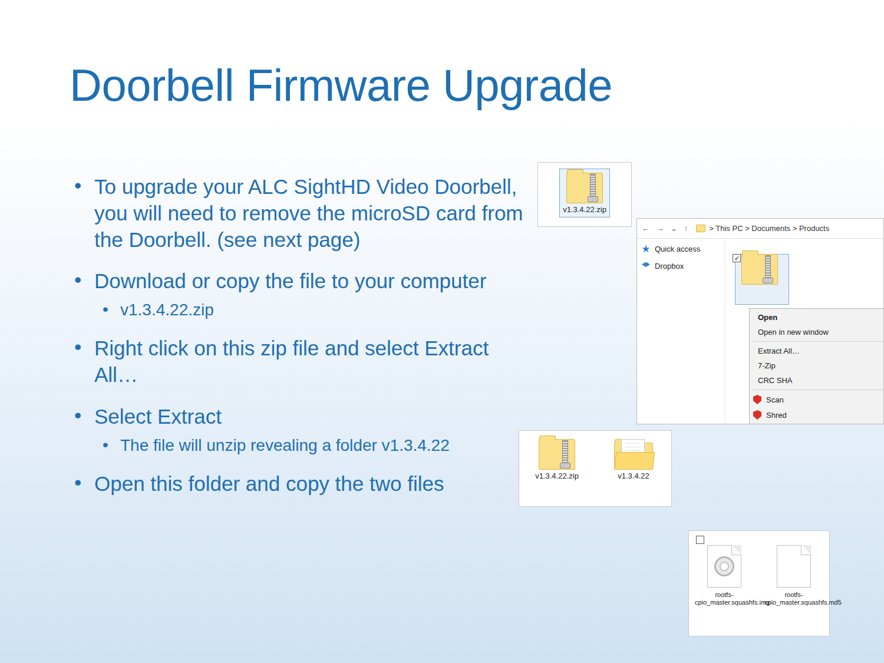Doorbell Firmware Upgrade
To upgrade your ALC SightHD Video Doorbell, you will need to remove the microSD card from the Doorbell. (see next page)
Download or copy the file to your computer
v1.3.4.22.zip
Right click on this zip file and select Extract All…
Select Extract
The file will unzip revealing a folder v1.3.4.22
Open this folder and copy the two files
v1.3.4.22.zip
← → ⌄ ↑ > This PC > Documents > Products
Quick access
Dropbox
✓
…zip
Open
Open in new window
Extract All…
7-Zip ▸
CRC SHA ▸
Scan
Shred
Pin to Start
v1.3.4.22.zip
v1.3.4.22
rootfs-cpio_master.squashfs.img
rootfs-cpio_master.squashfs.md5